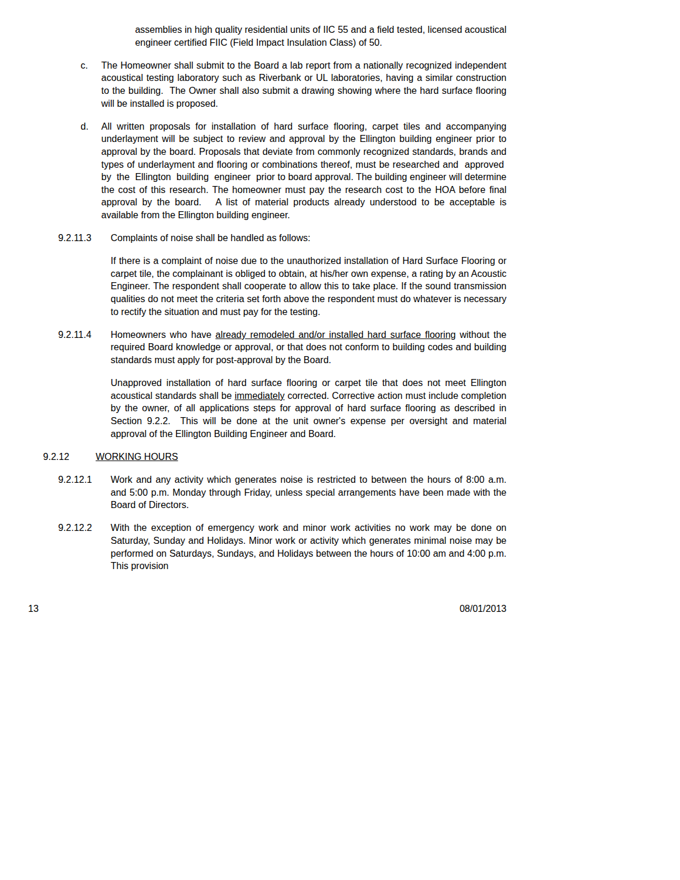assemblies in high quality residential units of IIC 55 and a field tested, licensed acoustical engineer certified FIIC (Field Impact Insulation Class) of 50.
c.
The Homeowner shall submit to the Board a lab report from a nationally recognized independent acoustical testing laboratory such as Riverbank or UL laboratories, having a similar construction to the building. The Owner shall also submit a drawing showing where the hard surface flooring will be installed is proposed.
d.
All written proposals for installation of hard surface flooring, carpet tiles and accompanying underlayment will be subject to review and approval by the Ellington building engineer prior to approval by the board. Proposals that deviate from commonly recognized standards, brands and types of underlayment and flooring or combinations thereof, must be researched and approved by the Ellington building engineer prior to board approval. The building engineer will determine the cost of this research. The homeowner must pay the research cost to the HOA before final approval by the board. A list of material products already understood to be acceptable is available from the Ellington building engineer.
9.2.11.3
Complaints of noise shall be handled as follows:
If there is a complaint of noise due to the unauthorized installation of Hard Surface Flooring or carpet tile, the complainant is obliged to obtain, at his/her own expense, a rating by an Acoustic Engineer. The respondent shall cooperate to allow this to take place. If the sound transmission qualities do not meet the criteria set forth above the respondent must do whatever is necessary to rectify the situation and must pay for the testing.
9.2.11.4
Homeowners who have already remodeled and/or installed hard surface flooring without the required Board knowledge or approval, or that does not conform to building codes and building standards must apply for post-approval by the Board.
Unapproved installation of hard surface flooring or carpet tile that does not meet Ellington acoustical standards shall be immediately corrected. Corrective action must include completion by the owner, of all applications steps for approval of hard surface flooring as described in Section 9.2.2. This will be done at the unit owner's expense per oversight and material approval of the Ellington Building Engineer and Board.
9.2.12
WORKING HOURS
9.2.12.1
Work and any activity which generates noise is restricted to between the hours of 8:00 a.m. and 5:00 p.m. Monday through Friday, unless special arrangements have been made with the Board of Directors.
9.2.12.2
With the exception of emergency work and minor work activities no work may be done on Saturday, Sunday and Holidays. Minor work or activity which generates minimal noise may be performed on Saturdays, Sundays, and Holidays between the hours of 10:00 am and 4:00 p.m. This provision
13 08/01/2013